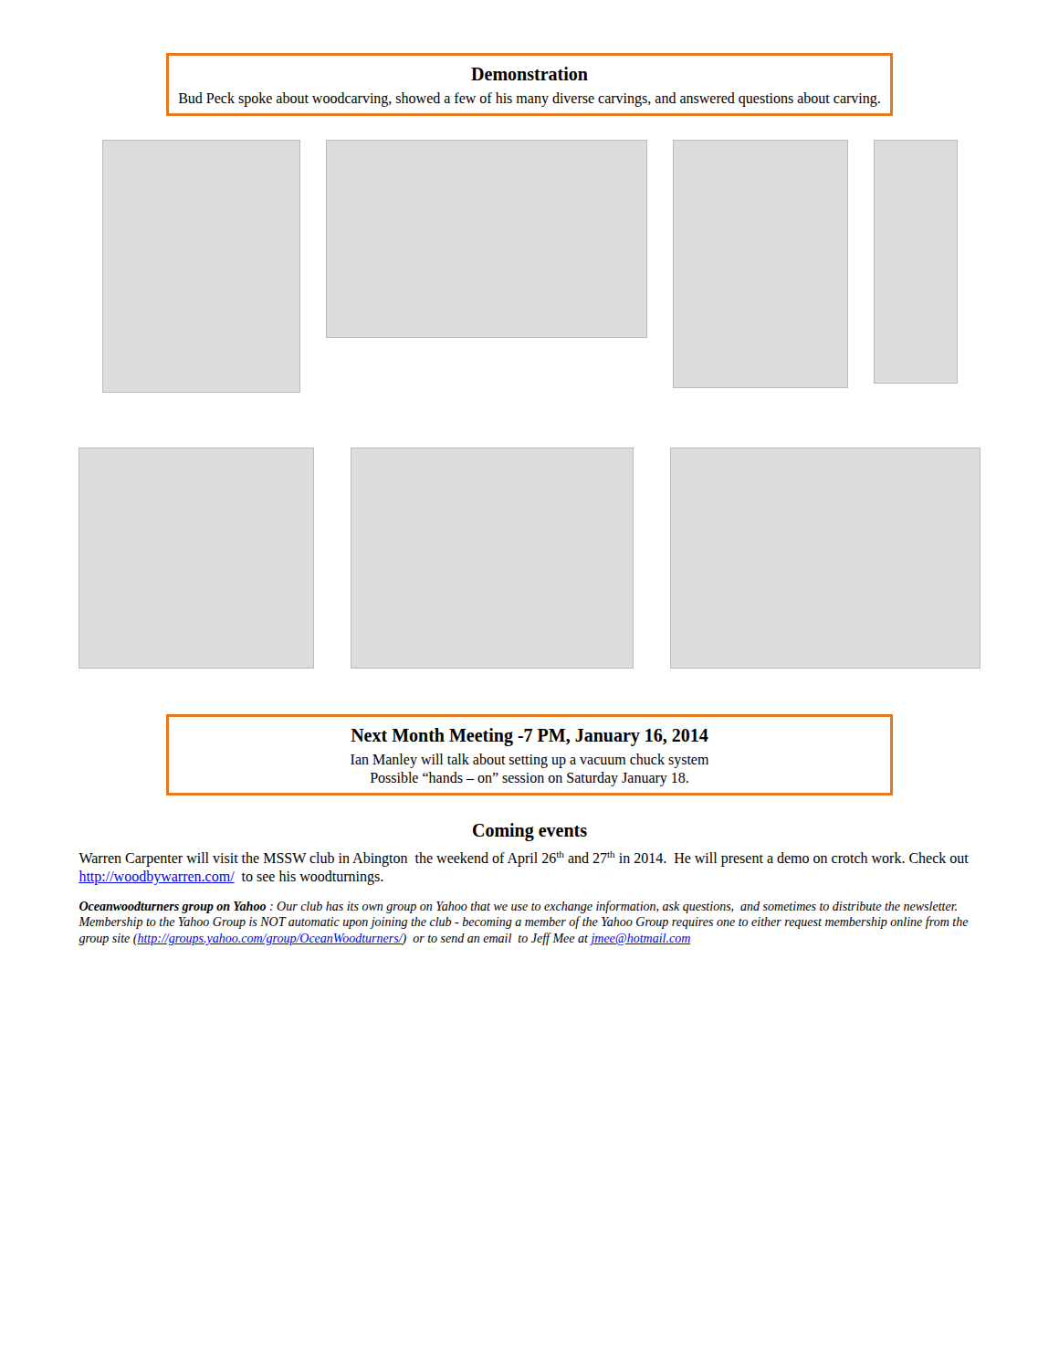Demonstration
Bud Peck spoke about woodcarving, showed a few of his many diverse carvings, and answered questions about carving.
Next Month Meeting -7 PM, January 16, 2014
Ian Manley will talk about setting up a vacuum chuck system
Possible “hands – on” session on Saturday January 18.
Coming events
Warren Carpenter will visit the MSSW club in Abington the weekend of April 26th and 27th in 2014. He will present a demo on crotch work. Check out http://woodbywarren.com/ to see his woodturnings.
Oceanwoodturners group on Yahoo : Our club has its own group on Yahoo that we use to exchange information, ask questions, and sometimes to distribute the newsletter. Membership to the Yahoo Group is NOT automatic upon joining the club - becoming a member of the Yahoo Group requires one to either request membership online from the group site (http://groups.yahoo.com/group/OceanWoodturners/) or to send an email to Jeff Mee at jmee@hotmail.com